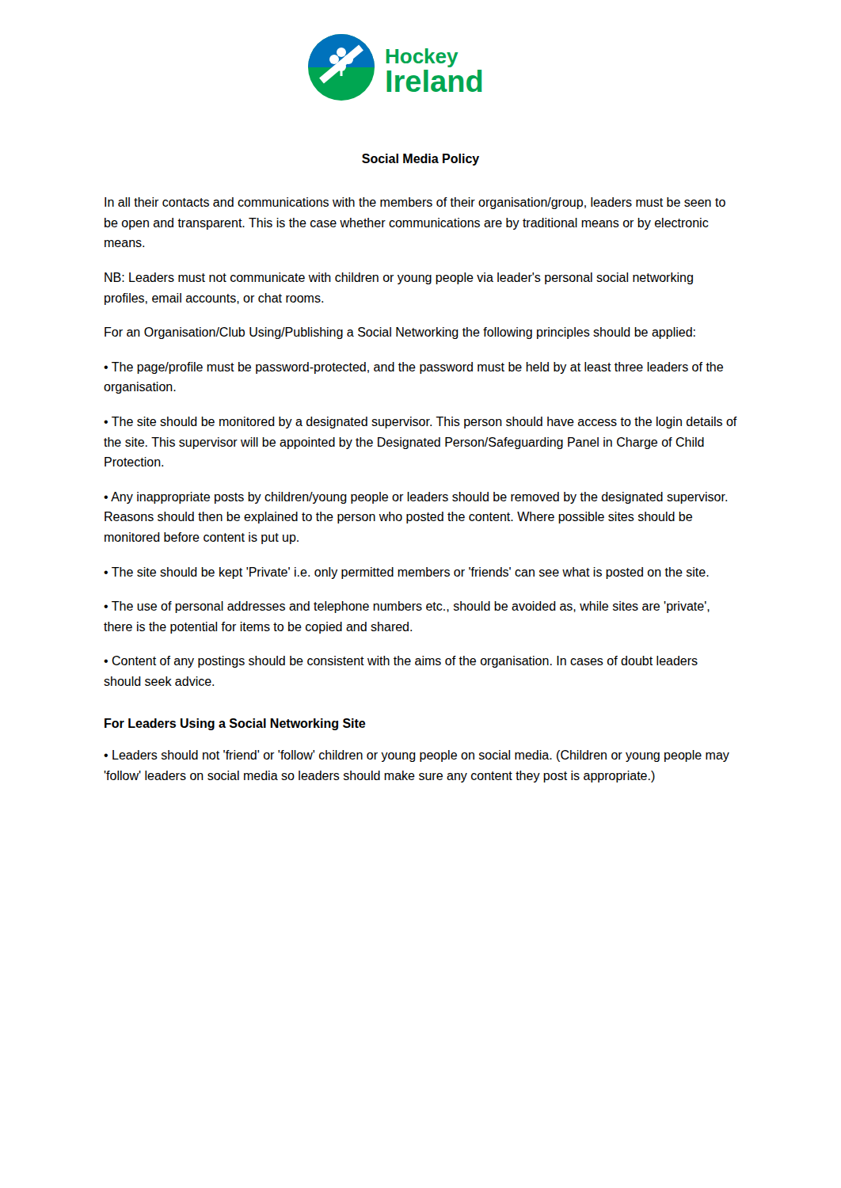Hockey Ireland
Social Media Policy
In all their contacts and communications with the members of their organisation/group, leaders must be seen to be open and transparent. This is the case whether communications are by traditional means or by electronic means.
NB: Leaders must not communicate with children or young people via leader's personal social networking profiles, email accounts, or chat rooms.
For an Organisation/Club Using/Publishing a Social Networking the following principles should be applied:
• The page/profile must be password-protected, and the password must be held by at least three leaders of the organisation.
• The site should be monitored by a designated supervisor. This person should have access to the login details of the site. This supervisor will be appointed by the Designated Person/Safeguarding Panel in Charge of Child Protection.
• Any inappropriate posts by children/young people or leaders should be removed by the designated supervisor. Reasons should then be explained to the person who posted the content. Where possible sites should be monitored before content is put up.
• The site should be kept 'Private' i.e. only permitted members or 'friends' can see what is posted on the site.
• The use of personal addresses and telephone numbers etc., should be avoided as, while sites are 'private', there is the potential for items to be copied and shared.
• Content of any postings should be consistent with the aims of the organisation. In cases of doubt leaders should seek advice.
For Leaders Using a Social Networking Site
• Leaders should not 'friend' or 'follow' children or young people on social media. (Children or young people may 'follow' leaders on social media so leaders should make sure any content they post is appropriate.)